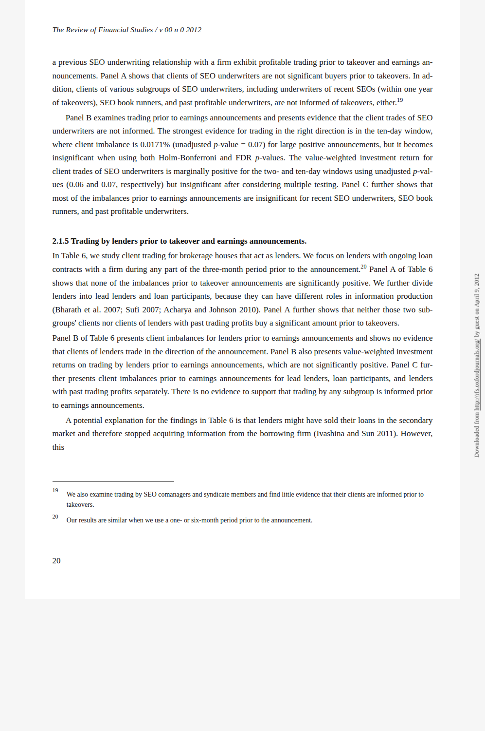The Review of Financial Studies / v 00 n 0 2012
a previous SEO underwriting relationship with a firm exhibit profitable trading prior to takeover and earnings announcements. Panel A shows that clients of SEO underwriters are not significant buyers prior to takeovers. In addition, clients of various subgroups of SEO underwriters, including underwriters of recent SEOs (within one year of takeovers), SEO book runners, and past profitable underwriters, are not informed of takeovers, either.19
Panel B examines trading prior to earnings announcements and presents evidence that the client trades of SEO underwriters are not informed. The strongest evidence for trading in the right direction is in the ten-day window, where client imbalance is 0.0171% (unadjusted p-value = 0.07) for large positive announcements, but it becomes insignificant when using both Holm-Bonferroni and FDR p-values. The value-weighted investment return for client trades of SEO underwriters is marginally positive for the two- and ten-day windows using unadjusted p-values (0.06 and 0.07, respectively) but insignificant after considering multiple testing. Panel C further shows that most of the imbalances prior to earnings announcements are insignificant for recent SEO underwriters, SEO book runners, and past profitable underwriters.
2.1.5 Trading by lenders prior to takeover and earnings announcements.
In Table 6, we study client trading for brokerage houses that act as lenders. We focus on lenders with ongoing loan contracts with a firm during any part of the three-month period prior to the announcement.20 Panel A of Table 6 shows that none of the imbalances prior to takeover announcements are significantly positive. We further divide lenders into lead lenders and loan participants, because they can have different roles in information production (Bharath et al. 2007; Sufi 2007; Acharya and Johnson 2010). Panel A further shows that neither those two subgroups' clients nor clients of lenders with past trading profits buy a significant amount prior to takeovers.
Panel B of Table 6 presents client imbalances for lenders prior to earnings announcements and shows no evidence that clients of lenders trade in the direction of the announcement. Panel B also presents value-weighted investment returns on trading by lenders prior to earnings announcements, which are not significantly positive. Panel C further presents client imbalances prior to earnings announcements for lead lenders, loan participants, and lenders with past trading profits separately. There is no evidence to support that trading by any subgroup is informed prior to earnings announcements.
A potential explanation for the findings in Table 6 is that lenders might have sold their loans in the secondary market and therefore stopped acquiring information from the borrowing firm (Ivashina and Sun 2011). However, this
19 We also examine trading by SEO comanagers and syndicate members and find little evidence that their clients are informed prior to takeovers.
20 Our results are similar when we use a one- or six-month period prior to the announcement.
20
Downloaded from http://rfs.oxfordjournals.org/ by guest on April 9, 2012